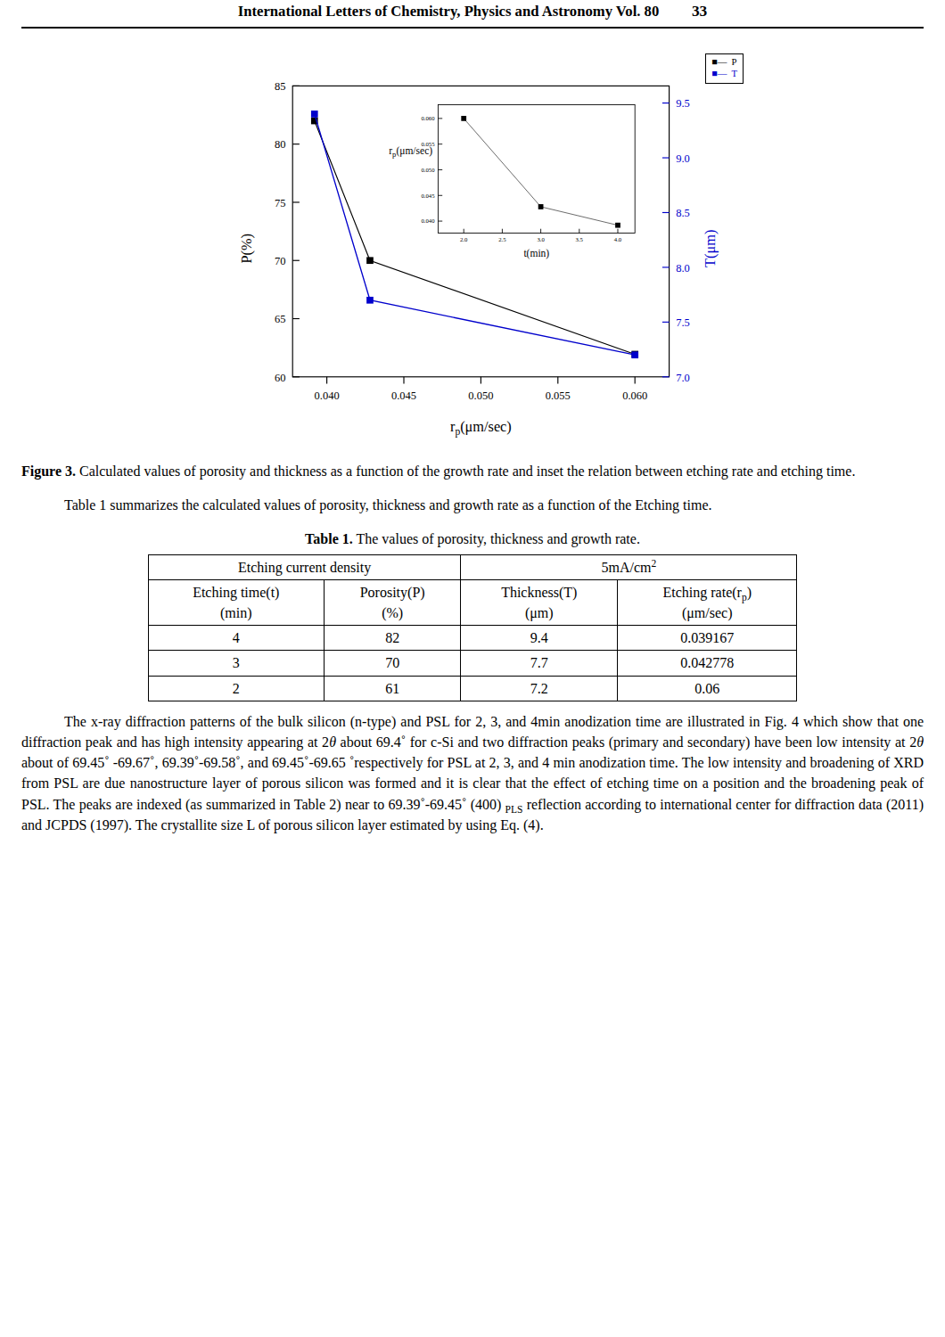International Letters of Chemistry, Physics and Astronomy Vol. 80 33
■—P
■—T
85 80 75 70 65 60 9.5 9.0 8.5 8.0 7.5 7.0 0.040 0.045 0.050 0.055 0.060 P(%) T(μm) rp(μm/sec) 0.060 0.055 0.050 0.045 0.040 2.0 2.5 3.0 3.5 4.0 rp(μm/sec) t(min)
Figure 3. Calculated values of porosity and thickness as a function of the growth rate and inset the relation between etching rate and etching time.
Table 1 summarizes the calculated values of porosity, thickness and growth rate as a function of the Etching time.
Table 1. The values of porosity, thickness and growth rate.
| Etching current density | 5mA/cm 2 |
| Etching time(t) (min) | Porosity(P) (%) | Thickness(T) (μm) | Etching rate(r p ) (μm/sec) |
| 4 | 82 | 9.4 | 0.039167 |
| 3 | 70 | 7.7 | 0.042778 |
| 2 | 61 | 7.2 | 0.06 |
The x-ray diffraction patterns of the bulk silicon (n-type) and PSL for 2, 3, and 4min anodization time are illustrated in Fig. 4 which show that one diffraction peak and has high intensity appearing at 2θ about 69.4˚ for c-Si and two diffraction peaks (primary and secondary) have been low intensity at 2θ about of 69.45˚ -69.67˚, 69.39˚-69.58˚, and 69.45˚-69.65 ˚respectively for PSL at 2, 3, and 4 min anodization time. The low intensity and broadening of XRD from PSL are due nanostructure layer of porous silicon was formed and it is clear that the effect of etching time on a position and the broadening peak of PSL. The peaks are indexed (as summarized in Table 2) near to 69.39˚-69.45˚ (400) PLS reflection according to international center for diffraction data (2011) and JCPDS (1997). The crystallite size L of porous silicon layer estimated by using Eq. (4).